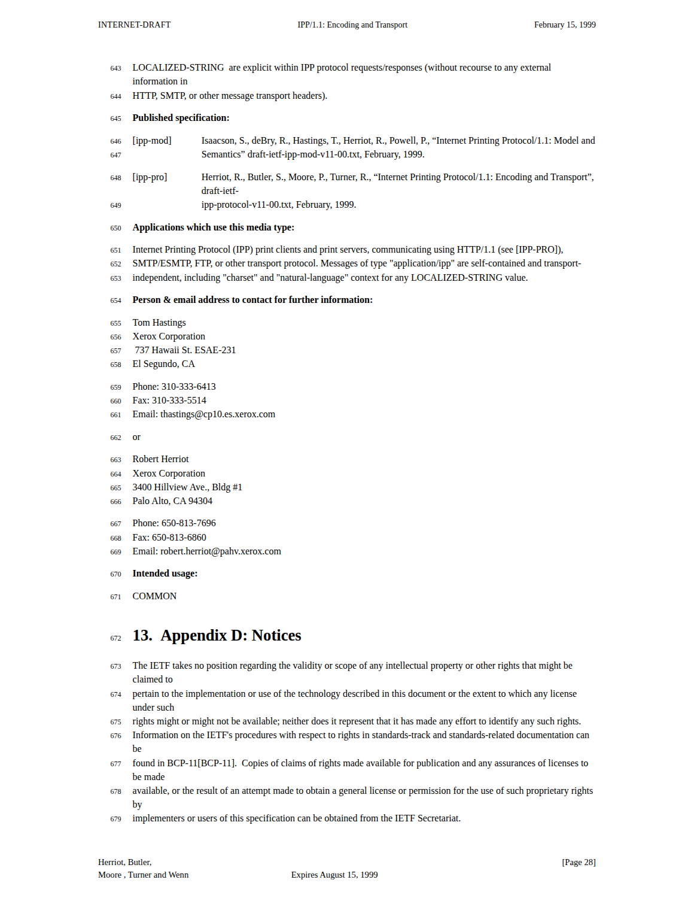INTERNET-DRAFT
IPP/1.1: Encoding and Transport
February 15, 1999
643 LOCALIZED-STRING are explicit within IPP protocol requests/responses (without recourse to any external information in
644 HTTP, SMTP, or other message transport headers).
645 Published specification:
646[ipp-mod] Isaacson, S., deBry, R., Hastings, T., Herriot, R., Powell, P., “Internet Printing Protocol/1.1: Model and
647 Semantics” draft-ietf-ipp-mod-v11-00.txt, February, 1999.
648[ipp-pro] Herriot, R., Butler, S., Moore, P., Turner, R., “Internet Printing Protocol/1.1: Encoding and Transport”, draft-ietf-
649 ipp-protocol-v11-00.txt, February, 1999.
650 Applications which use this media type:
651 Internet Printing Protocol (IPP) print clients and print servers, communicating using HTTP/1.1 (see [IPP-PRO]),
652 SMTP/ESMTP, FTP, or other transport protocol. Messages of type "application/ipp" are self-contained and transport-
653 independent, including "charset" and "natural-language" context for any LOCALIZED-STRING value.
654 Person & email address to contact for further information:
655 Tom Hastings
656 Xerox Corporation
657 737 Hawaii St. ESAE-231
658 El Segundo, CA
659 Phone: 310-333-6413
660 Fax: 310-333-5514
661 Email: thastings@cp10.es.xerox.com
662 or
663 Robert Herriot
664 Xerox Corporation
6653400 Hillview Ave., Bldg #1
666 Palo Alto, CA 94304
667 Phone: 650-813-7696
668 Fax: 650-813-6860
669 Email: robert.herriot@pahv.xerox.com
670 Intended usage:
671 COMMON
672
13. Appendix D: Notices
673 The IETF takes no position regarding the validity or scope of any intellectual property or other rights that might be claimed to
674 pertain to the implementation or use of the technology described in this document or the extent to which any license under such
675 rights might or might not be available; neither does it represent that it has made any effort to identify any such rights.
676 Information on the IETF's procedures with respect to rights in standards-track and standards-related documentation can be
677 found in BCP-11[BCP-11]. Copies of claims of rights made available for publication and any assurances of licenses to be made
678 available, or the result of an attempt made to obtain a general license or permission for the use of such proprietary rights by
679 implementers or users of this specification can be obtained from the IETF Secretariat.
Herriot, Butler,
[Page 28]
Moore , Turner and Wenn
Expires August 15, 1999